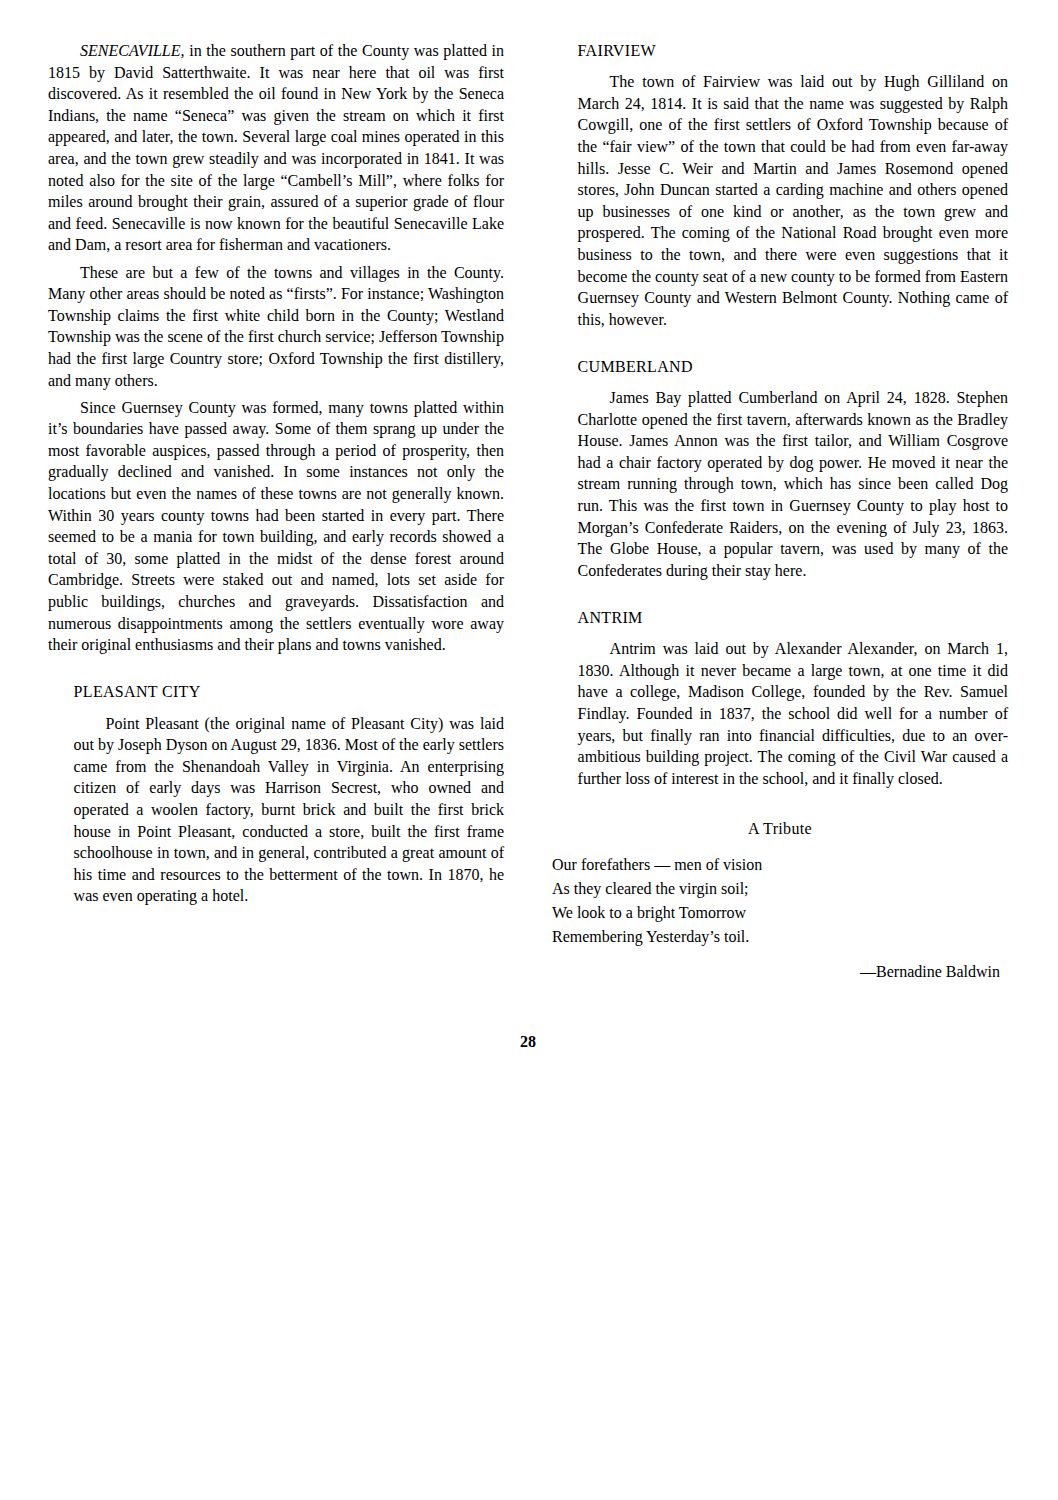SENECAVILLE, in the southern part of the County was platted in 1815 by David Satterthwaite. It was near here that oil was first discovered. As it resembled the oil found in New York by the Seneca Indians, the name “Seneca” was given the stream on which it first appeared, and later, the town. Several large coal mines operated in this area, and the town grew steadily and was incorporated in 1841. It was noted also for the site of the large “Cambell’s Mill”, where folks for miles around brought their grain, assured of a superior grade of flour and feed. Senecaville is now known for the beautiful Senecaville Lake and Dam, a resort area for fisherman and vacationers.
These are but a few of the towns and villages in the County. Many other areas should be noted as “firsts”. For instance; Washington Township claims the first white child born in the County; Westland Township was the scene of the first church service; Jefferson Township had the first large Country store; Oxford Township the first distillery, and many others.
Since Guernsey County was formed, many towns platted within it’s boundaries have passed away. Some of them sprang up under the most favorable auspices, passed through a period of prosperity, then gradually declined and vanished. In some instances not only the locations but even the names of these towns are not generally known. Within 30 years county towns had been started in every part. There seemed to be a mania for town building, and early records showed a total of 30, some platted in the midst of the dense forest around Cambridge. Streets were staked out and named, lots set aside for public buildings, churches and graveyards. Dissatisfaction and numerous disappointments among the settlers eventually wore away their original enthusiasms and their plans and towns vanished.
PLEASANT CITY
Point Pleasant (the original name of Pleasant City) was laid out by Joseph Dyson on August 29, 1836. Most of the early settlers came from the Shenandoah Valley in Virginia. An enterprising citizen of early days was Harrison Secrest, who owned and operated a woolen factory, burnt brick and built the first brick house in Point Pleasant, conducted a store, built the first frame schoolhouse in town, and in general, contributed a great amount of his time and resources to the betterment of the town. In 1870, he was even operating a hotel.
FAIRVIEW
The town of Fairview was laid out by Hugh Gilliland on March 24, 1814. It is said that the name was suggested by Ralph Cowgill, one of the first settlers of Oxford Township because of the “fair view” of the town that could be had from even far-away hills. Jesse C. Weir and Martin and James Rosemond opened stores, John Duncan started a carding machine and others opened up businesses of one kind or another, as the town grew and prospered. The coming of the National Road brought even more business to the town, and there were even suggestions that it become the county seat of a new county to be formed from Eastern Guernsey County and Western Belmont County. Nothing came of this, however.
CUMBERLAND
James Bay platted Cumberland on April 24, 1828. Stephen Charlotte opened the first tavern, afterwards known as the Bradley House. James Annon was the first tailor, and William Cosgrove had a chair factory operated by dog power. He moved it near the stream running through town, which has since been called Dog run. This was the first town in Guernsey County to play host to Morgan’s Confederate Raiders, on the evening of July 23, 1863. The Globe House, a popular tavern, was used by many of the Confederates during their stay here.
ANTRIM
Antrim was laid out by Alexander Alexander, on March 1, 1830. Although it never became a large town, at one time it did have a college, Madison College, founded by the Rev. Samuel Findlay. Founded in 1837, the school did well for a number of years, but finally ran into financial difficulties, due to an over-ambitious building project. The coming of the Civil War caused a further loss of interest in the school, and it finally closed.
A Tribute
Our forefathers — men of vision
As they cleared the virgin soil;
We look to a bright Tomorrow
Remembering Yesterday’s toil.
—Bernadine Baldwin
28